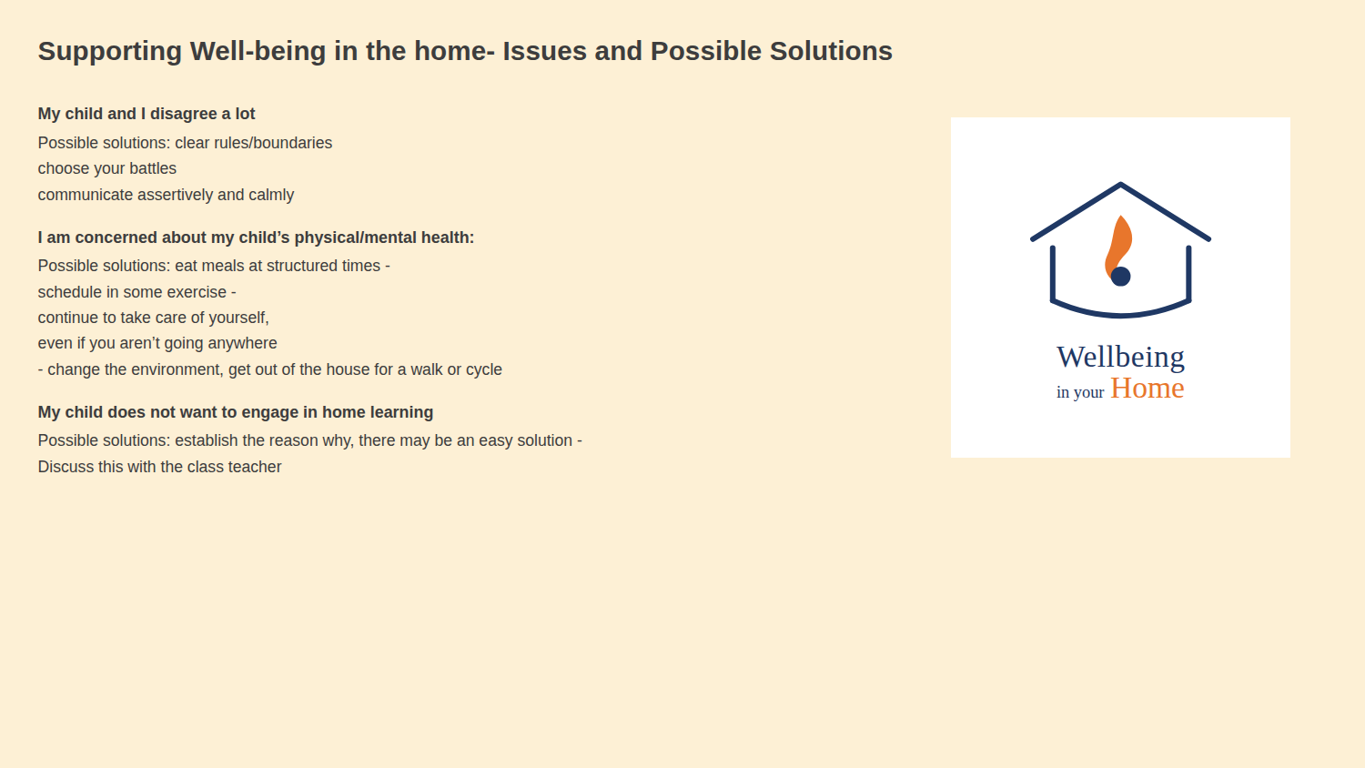Supporting Well-being in the home- Issues and Possible Solutions
My child and I disagree a lot
Possible solutions: clear rules/boundaries
choose your battles
communicate assertively and calmly
I am concerned about my child’s physical/mental health:
Possible solutions: eat meals at structured times -
schedule in some exercise -
continue to take care of yourself,
even if you aren’t going anywhere
- change the environment, get out of the house for a walk or cycle
My child does not want to engage in home learning
Possible solutions: establish the reason why, there may be an easy solution -
Discuss this with the class teacher
Wellbeing
in your Home